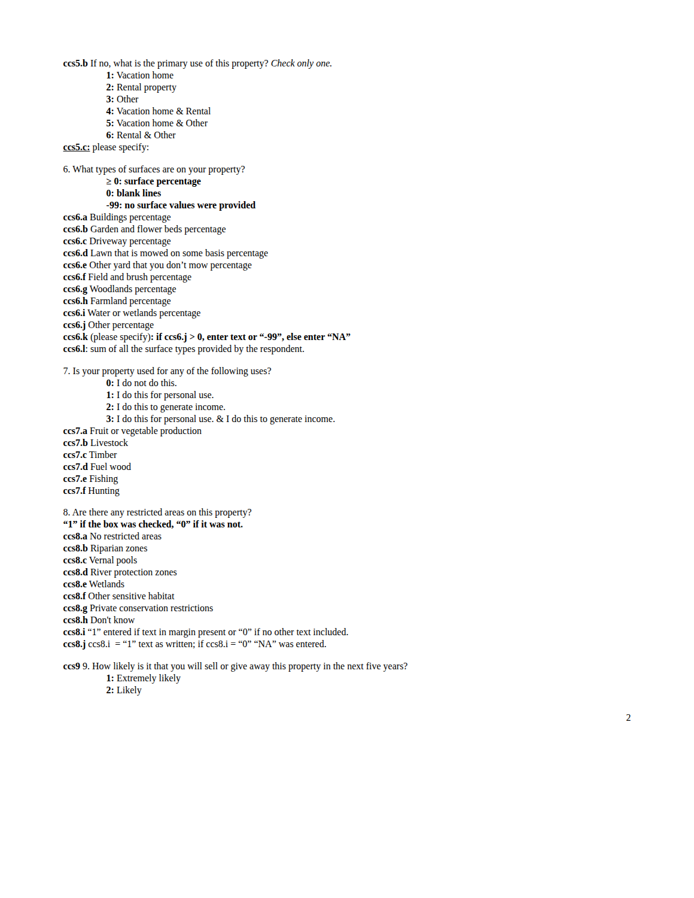ccs5.b If no, what is the primary use of this property? Check only one.
1: Vacation home
2: Rental property
3: Other
4: Vacation home & Rental
5: Vacation home & Other
6: Rental & Other
ccs5.c: please specify:
6. What types of surfaces are on your property?
≥ 0: surface percentage
0: blank lines
-99: no surface values were provided
ccs6.a Buildings percentage
ccs6.b Garden and flower beds percentage
ccs6.c Driveway percentage
ccs6.d Lawn that is mowed on some basis percentage
ccs6.e Other yard that you don’t mow percentage
ccs6.f Field and brush percentage
ccs6.g Woodlands percentage
ccs6.h Farmland percentage
ccs6.i Water or wetlands percentage
ccs6.j Other percentage
ccs6.k (please specify): if ccs6.j > 0, enter text or “-99”, else enter “NA”
ccs6.l: sum of all the surface types provided by the respondent.
7. Is your property used for any of the following uses?
0: I do not do this.
1: I do this for personal use.
2: I do this to generate income.
3: I do this for personal use. & I do this to generate income.
ccs7.a Fruit or vegetable production
ccs7.b Livestock
ccs7.c Timber
ccs7.d Fuel wood
ccs7.e Fishing
ccs7.f Hunting
8. Are there any restricted areas on this property?
“1” if the box was checked, “0” if it was not.
ccs8.a No restricted areas
ccs8.b Riparian zones
ccs8.c Vernal pools
ccs8.d River protection zones
ccs8.e Wetlands
ccs8.f Other sensitive habitat
ccs8.g Private conservation restrictions
ccs8.h Don't know
ccs8.i “1” entered if text in margin present or “0” if no other text included.
ccs8.j ccs8.i = “1” text as written; if ccs8.i = “0” “NA” was entered.
ccs9 9. How likely is it that you will sell or give away this property in the next five years?
1: Extremely likely
2: Likely
2